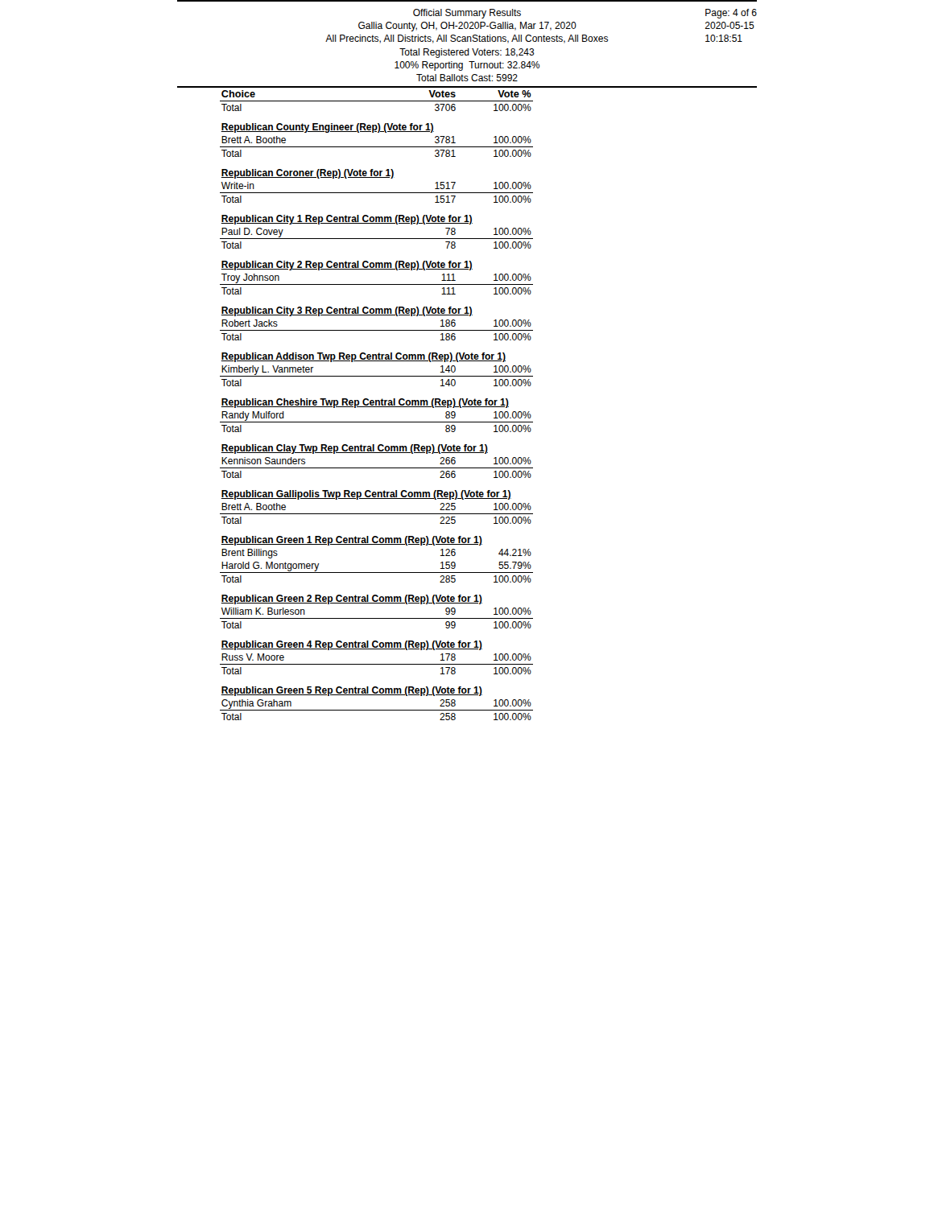Page: 4 of 6
2020-05-15
10:18:51
Official Summary Results
Gallia County, OH, OH-2020P-Gallia, Mar 17, 2020
All Precincts, All Districts, All ScanStations, All Contests, All Boxes
Total Registered Voters: 18,243
100% Reporting Turnout: 32.84%
Total Ballots Cast: 5992
| Choice | Votes | Vote % |
| --- | --- | --- |
| Total | 3706 | 100.00% |
| Republican County Engineer (Rep) (Vote for 1) |
| Brett A. Boothe | 3781 | 100.00% |
| Total | 3781 | 100.00% |
| Republican Coroner (Rep) (Vote for 1) |
| Write-in | 1517 | 100.00% |
| Total | 1517 | 100.00% |
| Republican City 1 Rep Central Comm (Rep) (Vote for 1) |
| Paul D. Covey | 78 | 100.00% |
| Total | 78 | 100.00% |
| Republican City 2 Rep Central Comm (Rep) (Vote for 1) |
| Troy Johnson | 111 | 100.00% |
| Total | 111 | 100.00% |
| Republican City 3 Rep Central Comm (Rep) (Vote for 1) |
| Robert Jacks | 186 | 100.00% |
| Total | 186 | 100.00% |
| Republican Addison Twp Rep Central Comm (Rep) (Vote for 1) |
| Kimberly L. Vanmeter | 140 | 100.00% |
| Total | 140 | 100.00% |
| Republican Cheshire Twp Rep Central Comm (Rep) (Vote for 1) |
| Randy Mulford | 89 | 100.00% |
| Total | 89 | 100.00% |
| Republican Clay Twp Rep Central Comm (Rep) (Vote for 1) |
| Kennison Saunders | 266 | 100.00% |
| Total | 266 | 100.00% |
| Republican Gallipolis Twp Rep Central Comm (Rep) (Vote for 1) |
| Brett A. Boothe | 225 | 100.00% |
| Total | 225 | 100.00% |
| Republican Green 1 Rep Central Comm (Rep) (Vote for 1) |
| Brent Billings | 126 | 44.21% |
| Harold G. Montgomery | 159 | 55.79% |
| Total | 285 | 100.00% |
| Republican Green 2 Rep Central Comm (Rep) (Vote for 1) |
| William K. Burleson | 99 | 100.00% |
| Total | 99 | 100.00% |
| Republican Green 4 Rep Central Comm (Rep) (Vote for 1) |
| Russ V. Moore | 178 | 100.00% |
| Total | 178 | 100.00% |
| Republican Green 5 Rep Central Comm (Rep) (Vote for 1) |
| Cynthia Graham | 258 | 100.00% |
| Total | 258 | 100.00% |